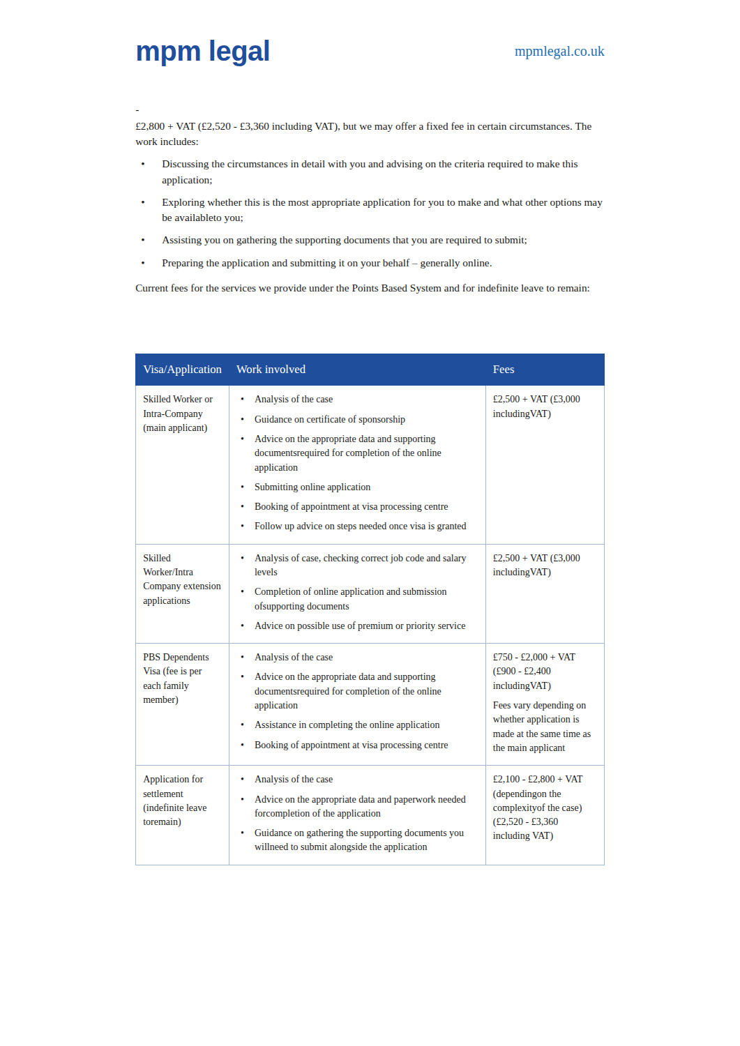mpm legal
mpmlegal.co.uk
-
£2,800 + VAT (£2,520 - £3,360 including VAT), but we may offer a fixed fee in certain circumstances. The work includes:
Discussing the circumstances in detail with you and advising on the criteria required to make this application;
Exploring whether this is the most appropriate application for you to make and what other options may be availableto you;
Assisting you on gathering the supporting documents that you are required to submit;
Preparing the application and submitting it on your behalf – generally online.
Current fees for the services we provide under the Points Based System and for indefinite leave to remain:
| Visa/Application | Work involved | Fees |
| --- | --- | --- |
| Skilled Worker or Intra-Company (main applicant) | Analysis of the case Guidance on certificate of sponsorship Advice on the appropriate data and supporting documentsrequired for completion of the online application Submitting online application Booking of appointment at visa processing centre Follow up advice on steps needed once visa is granted | £2,500 + VAT (£3,000 includingVAT) |
| Skilled Worker/Intra Company extension applications | Analysis of case, checking correct job code and salary levels Completion of online application and submission ofsupporting documents Advice on possible use of premium or priority service | £2,500 + VAT (£3,000 includingVAT) |
| PBS Dependents Visa (fee is per each family member) | Analysis of the case Advice on the appropriate data and supporting documentsrequired for completion of the online application Assistance in completing the online application Booking of appointment at visa processing centre | £750 - £2,000 + VAT (£900 - £2,400 includingVAT) Fees vary depending on whether application is made at the same time as the main applicant |
| Application for settlement (indefinite leave toremain) | Analysis of the case Advice on the appropriate data and paperwork needed forcompletion of the application Guidance on gathering the supporting documents you willneed to submit alongside the application | £2,100 - £2,800 + VAT (dependingon the complexityof the case) (£2,520 - £3,360 including VAT) |